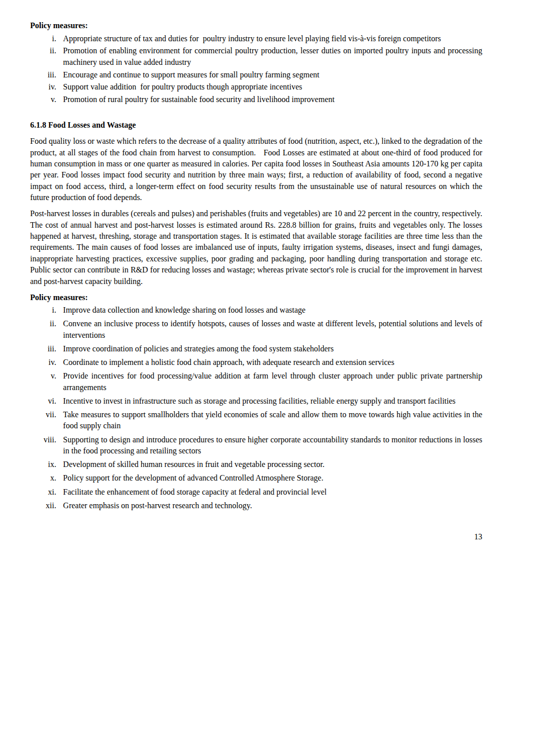Policy measures:
Appropriate structure of tax and duties for poultry industry to ensure level playing field vis-à-vis foreign competitors
Promotion of enabling environment for commercial poultry production, lesser duties on imported poultry inputs and processing machinery used in value added industry
Encourage and continue to support measures for small poultry farming segment
Support value addition for poultry products though appropriate incentives
Promotion of rural poultry for sustainable food security and livelihood improvement
6.1.8 Food Losses and Wastage
Food quality loss or waste which refers to the decrease of a quality attributes of food (nutrition, aspect, etc.), linked to the degradation of the product, at all stages of the food chain from harvest to consumption. Food Losses are estimated at about one-third of food produced for human consumption in mass or one quarter as measured in calories. Per capita food losses in Southeast Asia amounts 120-170 kg per capita per year. Food losses impact food security and nutrition by three main ways; first, a reduction of availability of food, second a negative impact on food access, third, a longer-term effect on food security results from the unsustainable use of natural resources on which the future production of food depends.
Post-harvest losses in durables (cereals and pulses) and perishables (fruits and vegetables) are 10 and 22 percent in the country, respectively. The cost of annual harvest and post-harvest losses is estimated around Rs. 228.8 billion for grains, fruits and vegetables only. The losses happened at harvest, threshing, storage and transportation stages. It is estimated that available storage facilities are three time less than the requirements. The main causes of food losses are imbalanced use of inputs, faulty irrigation systems, diseases, insect and fungi damages, inappropriate harvesting practices, excessive supplies, poor grading and packaging, poor handling during transportation and storage etc. Public sector can contribute in R&D for reducing losses and wastage; whereas private sector's role is crucial for the improvement in harvest and post-harvest capacity building.
Policy measures:
Improve data collection and knowledge sharing on food losses and wastage
Convene an inclusive process to identify hotspots, causes of losses and waste at different levels, potential solutions and levels of interventions
Improve coordination of policies and strategies among the food system stakeholders
Coordinate to implement a holistic food chain approach, with adequate research and extension services
Provide incentives for food processing/value addition at farm level through cluster approach under public private partnership arrangements
Incentive to invest in infrastructure such as storage and processing facilities, reliable energy supply and transport facilities
Take measures to support smallholders that yield economies of scale and allow them to move towards high value activities in the food supply chain
Supporting to design and introduce procedures to ensure higher corporate accountability standards to monitor reductions in losses in the food processing and retailing sectors
Development of skilled human resources in fruit and vegetable processing sector.
Policy support for the development of advanced Controlled Atmosphere Storage.
Facilitate the enhancement of food storage capacity at federal and provincial level
Greater emphasis on post-harvest research and technology.
13